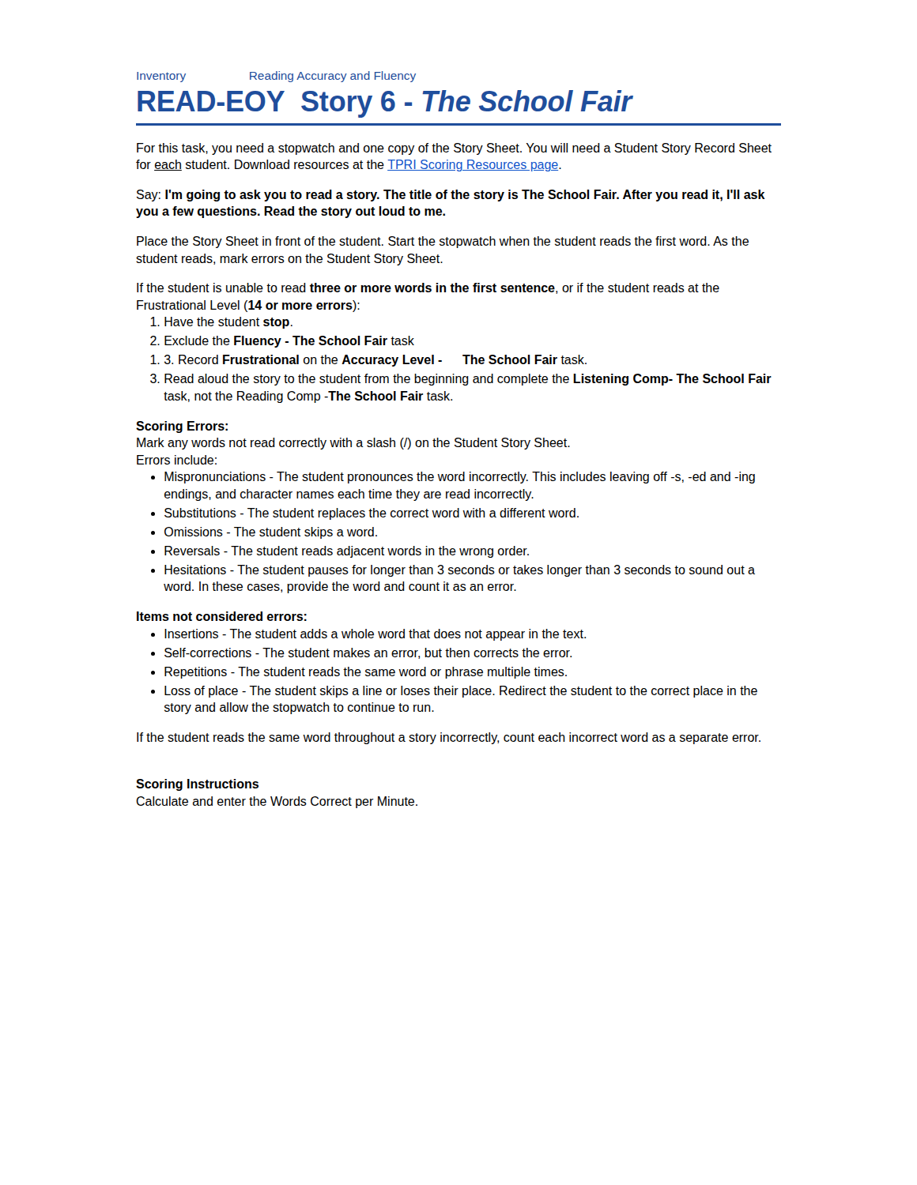Inventory Reading Accuracy and Fluency
READ-EOY Story 6 - The School Fair
For this task, you need a stopwatch and one copy of the Story Sheet. You will need a Student Story Record Sheet for each student. Download resources at the TPRI Scoring Resources page.
Say: I'm going to ask you to read a story. The title of the story is The School Fair. After you read it, I'll ask you a few questions. Read the story out loud to me.
Place the Story Sheet in front of the student. Start the stopwatch when the student reads the first word. As the student reads, mark errors on the Student Story Sheet.
If the student is unable to read three or more words in the first sentence, or if the student reads at the Frustrational Level (14 or more errors):
Have the student stop.
Exclude the Fluency - The School Fair task
3. Record Frustrational on the Accuracy Level - The School Fair task.
Read aloud the story to the student from the beginning and complete the Listening Comp- The School Fair task, not the Reading Comp -The School Fair task.
Scoring Errors:
Mark any words not read correctly with a slash (/) on the Student Story Sheet.
Errors include:
Mispronunciations - The student pronounces the word incorrectly. This includes leaving off -s, -ed and -ing endings, and character names each time they are read incorrectly.
Substitutions - The student replaces the correct word with a different word.
Omissions - The student skips a word.
Reversals - The student reads adjacent words in the wrong order.
Hesitations - The student pauses for longer than 3 seconds or takes longer than 3 seconds to sound out a word. In these cases, provide the word and count it as an error.
Items not considered errors:
Insertions - The student adds a whole word that does not appear in the text.
Self-corrections - The student makes an error, but then corrects the error.
Repetitions - The student reads the same word or phrase multiple times.
Loss of place - The student skips a line or loses their place. Redirect the student to the correct place in the story and allow the stopwatch to continue to run.
If the student reads the same word throughout a story incorrectly, count each incorrect word as a separate error.
Scoring Instructions
Calculate and enter the Words Correct per Minute.